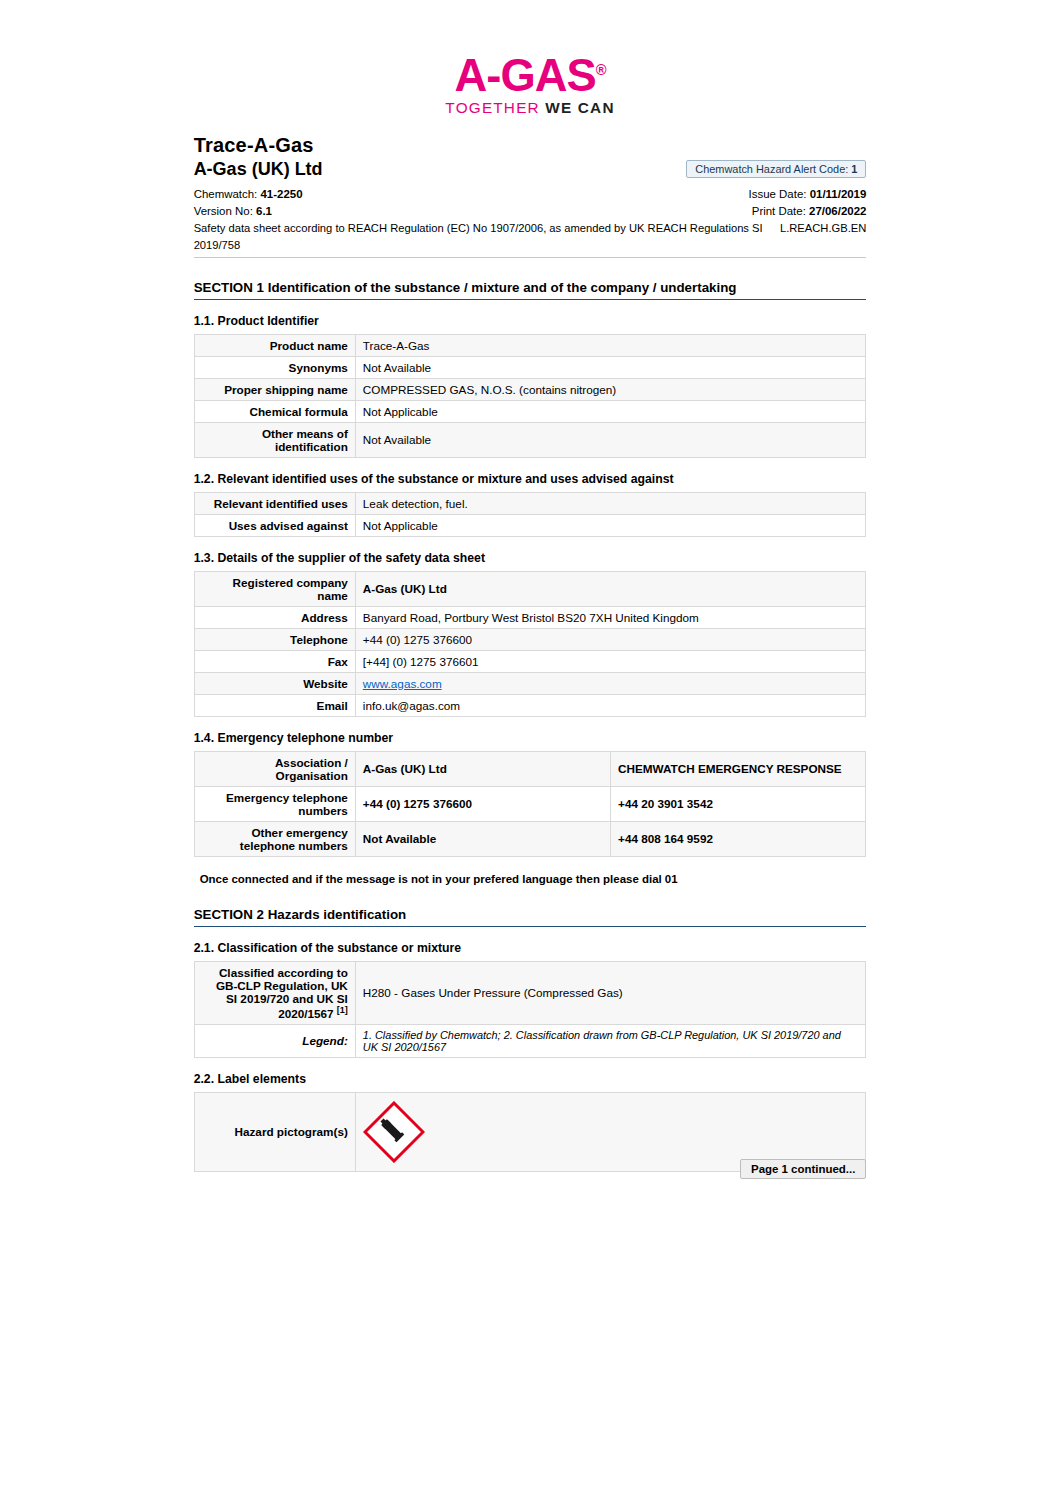A-GAS®
TOGETHER WE CAN
Trace-A-Gas
A-Gas (UK) Ltd
Chemwatch Hazard Alert Code: 1
Chemwatch: 41-2250
Version No: 6.1
Issue Date: 01/11/2019
Print Date: 27/06/2022
Safety data sheet according to REACH Regulation (EC) No 1907/2006, as amended by UK REACH Regulations SI 2019/758
L.REACH.GB.EN
SECTION 1 Identification of the substance / mixture and of the company / undertaking
1.1. Product Identifier
| Product name | Trace-A-Gas |
| Synonyms | Not Available |
| Proper shipping name | COMPRESSED GAS, N.O.S. (contains nitrogen) |
| Chemical formula | Not Applicable |
| Other means of identification | Not Available |
1.2. Relevant identified uses of the substance or mixture and uses advised against
| Relevant identified uses | Leak detection, fuel. |
| Uses advised against | Not Applicable |
1.3. Details of the supplier of the safety data sheet
| Registered company name | A-Gas (UK) Ltd |
| Address | Banyard Road, Portbury West Bristol BS20 7XH United Kingdom |
| Telephone | +44 (0) 1275 376600 |
| Fax | [+44] (0) 1275 376601 |
| Website | www.agas.com |
| Email | info.uk@agas.com |
1.4. Emergency telephone number
| Association / Organisation | A-Gas (UK) Ltd | CHEMWATCH EMERGENCY RESPONSE |
| Emergency telephone numbers | +44 (0) 1275 376600 | +44 20 3901 3542 |
| Other emergency telephone numbers | Not Available | +44 808 164 9592 |
Once connected and if the message is not in your prefered language then please dial 01
SECTION 2 Hazards identification
2.1. Classification of the substance or mixture
| Classified according to GB-CLP Regulation, UK SI 2019/720 and UK SI 2020/1567 [1] | H280 - Gases Under Pressure (Compressed Gas) |
| Legend: | 1. Classified by Chemwatch; 2. Classification drawn from GB-CLP Regulation, UK SI 2019/720 and UK SI 2020/1567 |
2.2. Label elements
| Hazard pictogram(s) | |
Page 1 continued...